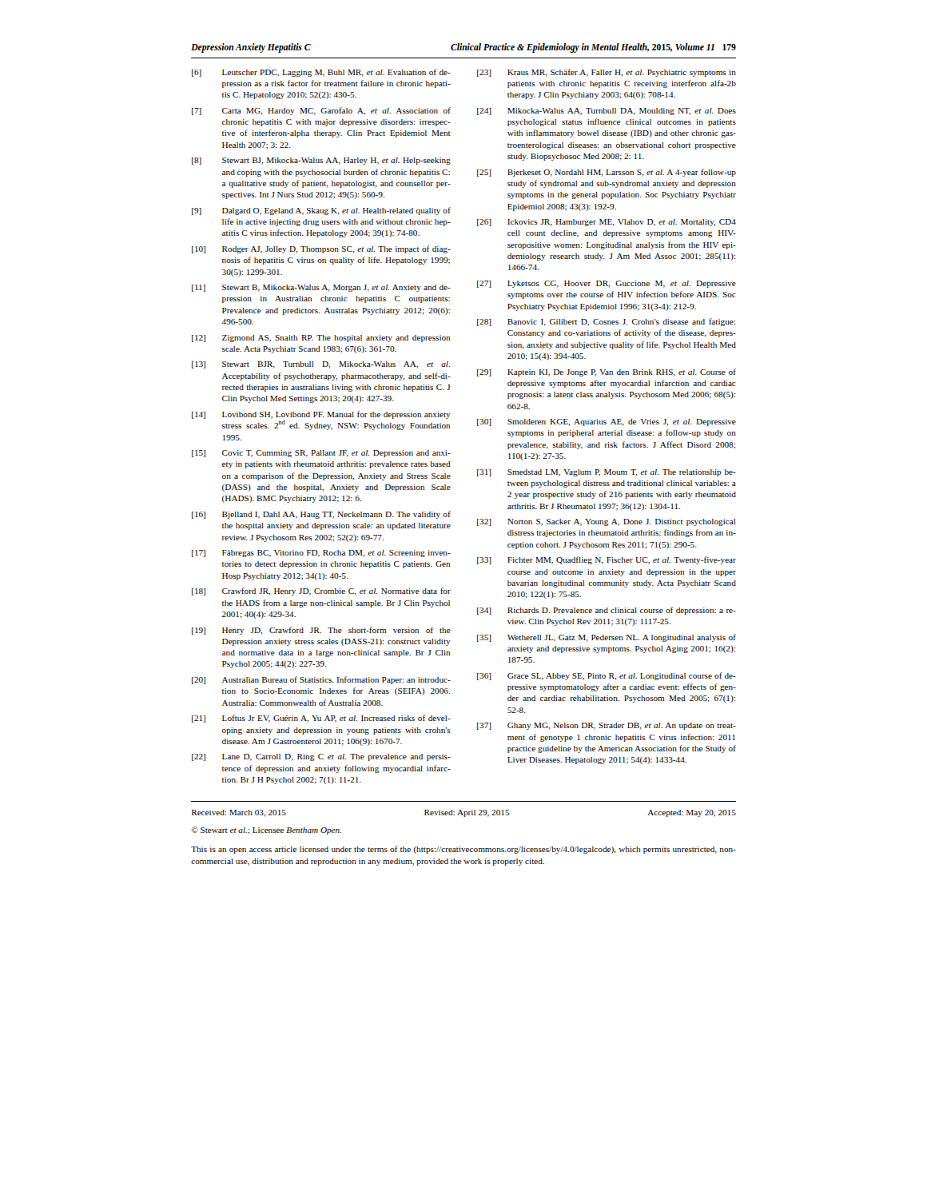Depression Anxiety Hepatitis C
Clinical Practice & Epidemiology in Mental Health, 2015, Volume 11 179
[6] Leutscher PDC, Lagging M, Buhl MR, et al. Evaluation of depression as a risk factor for treatment failure in chronic hepatitis C. Hepatology 2010; 52(2): 430-5.
[7] Carta MG, Hardoy MC, Garofalo A, et al. Association of chronic hepatitis C with major depressive disorders: irrespective of interferon-alpha therapy. Clin Pract Epidemiol Ment Health 2007; 3: 22.
[8] Stewart BJ, Mikocka-Walus AA, Harley H, et al. Help-seeking and coping with the psychosocial burden of chronic hepatitis C: a qualitative study of patient, hepatologist, and counsellor perspectives. Int J Nurs Stud 2012; 49(5): 560-9.
[9] Dalgard O, Egeland A, Skaug K, et al. Health-related quality of life in active injecting drug users with and without chronic hepatitis C virus infection. Hepatology 2004; 39(1): 74-80.
[10] Rodger AJ, Jolley D, Thompson SC, et al. The impact of diagnosis of hepatitis C virus on quality of life. Hepatology 1999; 30(5): 1299-301.
[11] Stewart B, Mikocka-Walus A, Morgan J, et al. Anxiety and depression in Australian chronic hepatitis C outpatients: Prevalence and predictors. Australas Psychiatry 2012; 20(6): 496-500.
[12] Zigmond AS, Snaith RP. The hospital anxiety and depression scale. Acta Psychiatr Scand 1983; 67(6): 361-70.
[13] Stewart BJR, Turnbull D, Mikocka-Walus AA, et al. Acceptability of psychotherapy, pharmacotherapy, and self-directed therapies in australians living with chronic hepatitis C. J Clin Psychol Med Settings 2013; 20(4): 427-39.
[14] Lovibond SH, Lovibond PF. Manual for the depression anxiety stress scales. 2nd ed. Sydney, NSW: Psychology Foundation 1995.
[15] Covic T, Cumming SR, Pallant JF, et al. Depression and anxiety in patients with rheumatoid arthritis: prevalence rates based on a comparison of the Depression, Anxiety and Stress Scale (DASS) and the hospital, Anxiety and Depression Scale (HADS). BMC Psychiatry 2012; 12: 6.
[16] Bjelland I, Dahl AA, Haug TT, Neckelmann D. The validity of the hospital anxiety and depression scale: an updated literature review. J Psychosom Res 2002; 52(2): 69-77.
[17] Fábregas BC, Vitorino FD, Rocha DM, et al. Screening inventories to detect depression in chronic hepatitis C patients. Gen Hosp Psychiatry 2012; 34(1): 40-5.
[18] Crawford JR, Henry JD, Crombie C, et al. Normative data for the HADS from a large non-clinical sample. Br J Clin Psychol 2001; 40(4): 429-34.
[19] Henry JD, Crawford JR. The short-form version of the Depression anxiety stress scales (DASS-21): construct validity and normative data in a large non-clinical sample. Br J Clin Psychol 2005; 44(2): 227-39.
[20] Australian Bureau of Statistics. Information Paper: an introduction to Socio-Economic Indexes for Areas (SEIFA) 2006. Australia: Commonwealth of Australia 2008.
[21] Loftus Jr EV, Guérin A, Yu AP, et al. Increased risks of developing anxiety and depression in young patients with crohn's disease. Am J Gastroenterol 2011; 106(9): 1670-7.
[22] Lane D, Carroll D, Ring C et al. The prevalence and persistence of depression and anxiety following myocardial infarction. Br J H Psychol 2002; 7(1): 11-21.
[23] Kraus MR, Schäfer A, Faller H, et al. Psychiatric symptoms in patients with chronic hepatitis C receiving interferon alfa-2b therapy. J Clin Psychiatry 2003; 64(6): 708-14.
[24] Mikocka-Walus AA, Turnbull DA, Moulding NT, et al. Does psychological status influence clinical outcomes in patients with inflammatory bowel disease (IBD) and other chronic gastroenterological diseases: an observational cohort prospective study. Biopsychosoc Med 2008; 2: 11.
[25] Bjerkeset O, Nordahl HM, Larsson S, et al. A 4-year follow-up study of syndromal and sub-syndromal anxiety and depression symptoms in the general population. Soc Psychiatry Psychiatr Epidemiol 2008; 43(3): 192-9.
[26] Ickovics JR, Hamburger ME, Vlahov D, et al. Mortality, CD4 cell count decline, and depressive symptoms among HIV-seropositive women: Longitudinal analysis from the HIV epidemiology research study. J Am Med Assoc 2001; 285(11): 1466-74.
[27] Lyketsos CG, Hoover DR, Guccione M, et al. Depressive symptoms over the course of HIV infection before AIDS. Soc Psychiatry Psychiat Epidemiol 1996; 31(3-4): 212-9.
[28] Banovic I, Gilibert D, Cosnes J. Crohn's disease and fatigue: Constancy and co-variations of activity of the disease, depression, anxiety and subjective quality of life. Psychol Health Med 2010; 15(4): 394-405.
[29] Kaptein KI, De Jonge P, Van den Brink RHS, et al. Course of depressive symptoms after myocardial infarction and cardiac prognosis: a latent class analysis. Psychosom Med 2006; 68(5): 662-8.
[30] Smolderen KGE, Aquarius AE, de Vries J, et al. Depressive symptoms in peripheral arterial disease: a follow-up study on prevalence, stability, and risk factors. J Affect Disord 2008; 110(1-2): 27-35.
[31] Smedstad LM, Vaglum P, Moum T, et al. The relationship between psychological distress and traditional clinical variables: a 2 year prospective study of 216 patients with early rheumatoid arthritis. Br J Rheumatol 1997; 36(12): 1304-11.
[32] Norton S, Sacker A, Young A, Done J. Distinct psychological distress trajectories in rheumatoid arthritis: findings from an inception cohort. J Psychosom Res 2011; 71(5): 290-5.
[33] Fichter MM, Quadflieg N, Fischer UC, et al. Twenty-five-year course and outcome in anxiety and depression in the upper bavarian longitudinal community study. Acta Psychiatr Scand 2010; 122(1): 75-85.
[34] Richards D. Prevalence and clinical course of depression: a review. Clin Psychol Rev 2011; 31(7): 1117-25.
[35] Wetherell JL, Gatz M, Pedersen NL. A longitudinal analysis of anxiety and depressive symptoms. Psychol Aging 2001; 16(2): 187-95.
[36] Grace SL, Abbey SE, Pinto R, et al. Longitudinal course of depressive symptomatology after a cardiac event: effects of gender and cardiac rehabilitation. Psychosom Med 2005; 67(1): 52-8.
[37] Ghany MG, Nelson DR, Strader DB, et al. An update on treatment of genotype 1 chronic hepatitis C virus infection: 2011 practice guideline by the American Association for the Study of Liver Diseases. Hepatology 2011; 54(4): 1433-44.
Received: March 03, 2015
Revised: April 29, 2015
Accepted: May 20, 2015
© Stewart et al.; Licensee Bentham Open.
This is an open access article licensed under the terms of the (https://creativecommons.org/licenses/by/4.0/legalcode), which permits unrestricted, non-commercial use, distribution and reproduction in any medium, provided the work is properly cited.